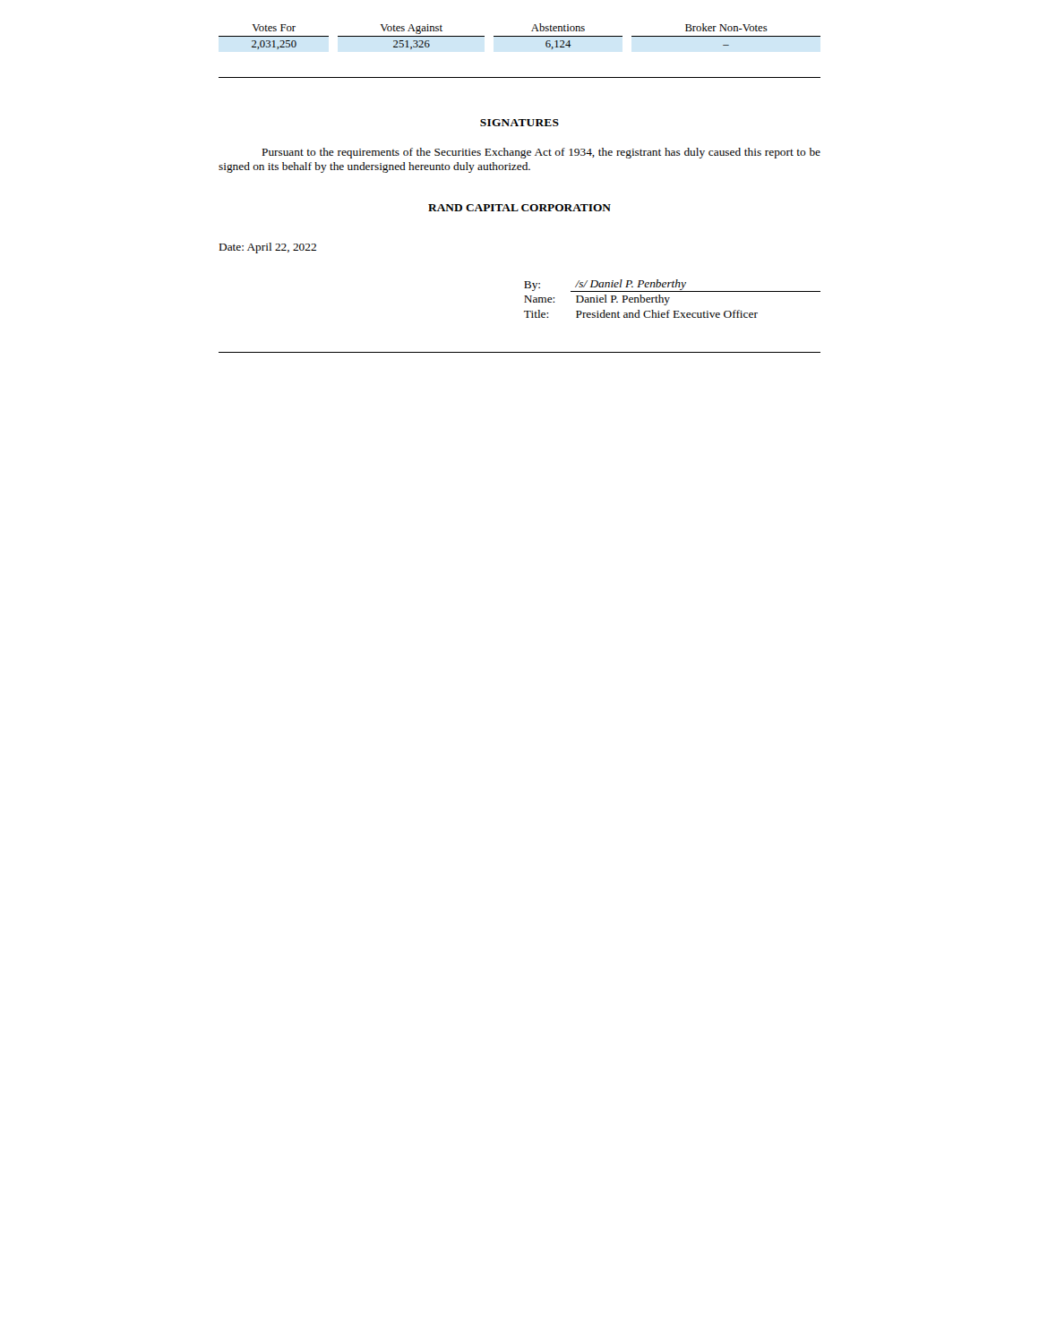| Votes For | | Votes Against | | Abstentions | | Broker Non-Votes |
| --- | --- | --- | --- | --- | --- | --- |
| 2,031,250 | | 251,326 | | 6,124 | | – |
SIGNATURES
Pursuant to the requirements of the Securities Exchange Act of 1934, the registrant has duly caused this report to be signed on its behalf by the undersigned hereunto duly authorized.
RAND CAPITAL CORPORATION
Date: April 22, 2022
| By: | /s/ Daniel P. Penberthy |
| Name: | Daniel P. Penberthy |
| Title: | President and Chief Executive Officer |